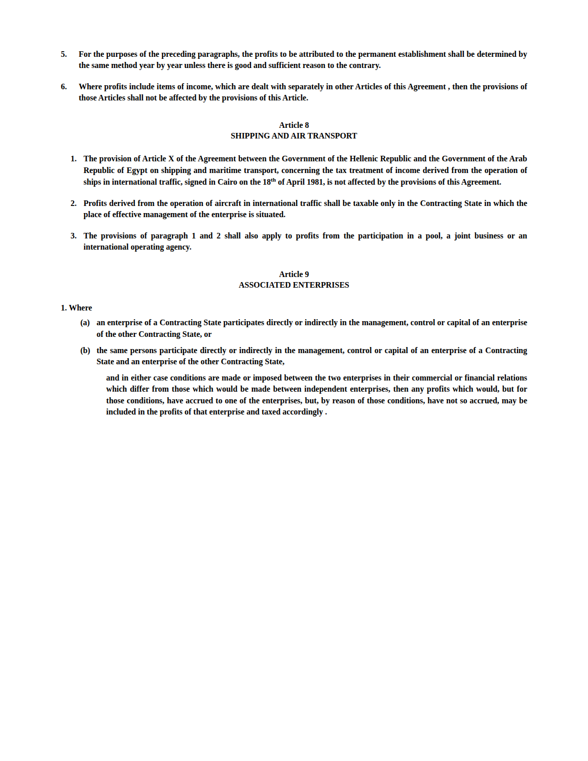5.
For the purposes of the preceding paragraphs, the profits to be attributed to the permanent establishment shall be determined by the same method year by year unless there is good and sufficient reason to the contrary.
6.
Where profits include items of income, which are dealt with separately in other Articles of this Agreement , then the provisions of those Articles shall not be affected by the provisions of this Article.
Article 8 SHIPPING AND AIR TRANSPORT
1.
The provision of Article X of the Agreement between the Government of the Hellenic Republic and the Government of the Arab Republic of Egypt on shipping and maritime transport, concerning the tax treatment of income derived from the operation of ships in international traffic, signed in Cairo on the 18th of April 1981, is not affected by the provisions of this Agreement.
2.
Profits derived from the operation of aircraft in international traffic shall be taxable only in the Contracting State in which the place of effective management of the enterprise is situated.
3.
The provisions of paragraph 1 and 2 shall also apply to profits from the participation in a pool, a joint business or an international operating agency.
Article 9 ASSOCIATED ENTERPRISES
1. Where
(a)
an enterprise of a Contracting State participates directly or indirectly in the management, control or capital of an enterprise of the other Contracting State, or
(b)
the same persons participate directly or indirectly in the management, control or capital of an enterprise of a Contracting State and an enterprise of the other Contracting State,
and in either case conditions are made or imposed between the two enterprises in their commercial or financial relations which differ from those which would be made between independent enterprises, then any profits which would, but for those conditions, have accrued to one of the enterprises, but, by reason of those conditions, have not so accrued, may be included in the profits of that enterprise and taxed accordingly .